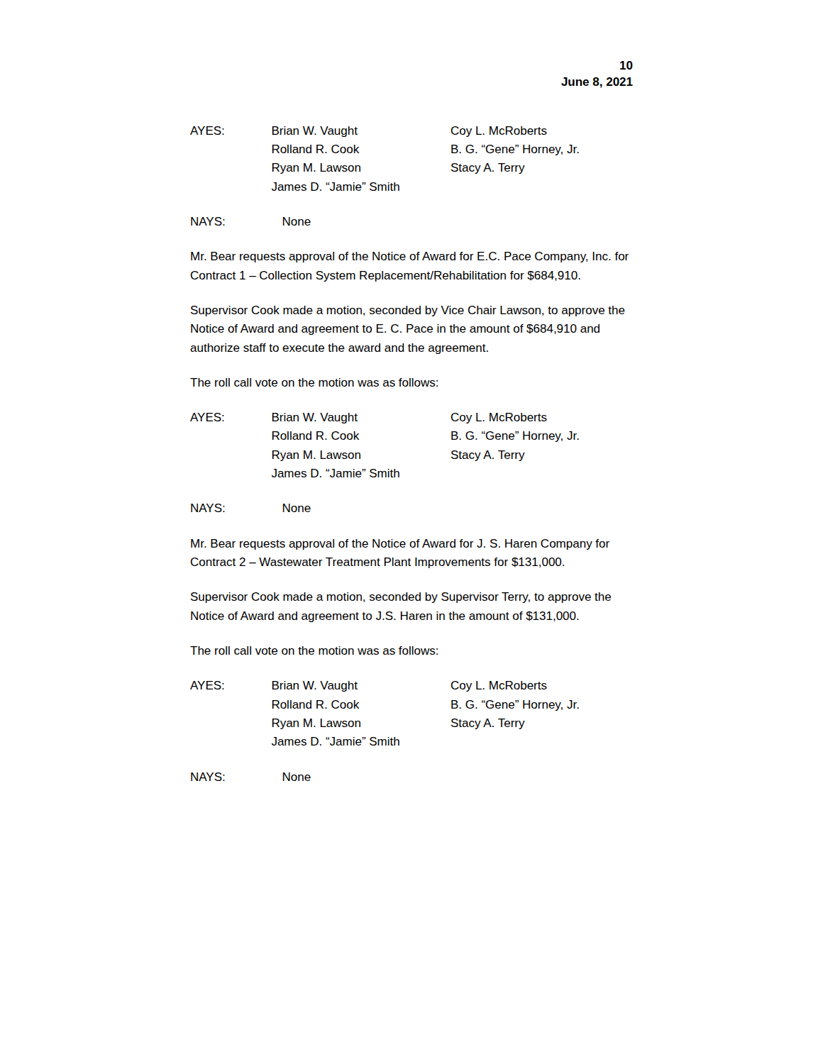10
June 8, 2021
| AYES: | Brian W. Vaught | Coy L. McRoberts |
| | Rolland R. Cook | B. G. “Gene” Horney, Jr. |
| | Ryan M. Lawson | Stacy A. Terry |
| | James D. “Jamie” Smith | |
NAYS: None
Mr. Bear requests approval of the Notice of Award for E.C. Pace Company, Inc. for Contract 1 – Collection System Replacement/Rehabilitation for $684,910.
Supervisor Cook made a motion, seconded by Vice Chair Lawson, to approve the Notice of Award and agreement to E. C. Pace in the amount of $684,910 and authorize staff to execute the award and the agreement.
The roll call vote on the motion was as follows:
| AYES: | Brian W. Vaught | Coy L. McRoberts |
| | Rolland R. Cook | B. G. “Gene” Horney, Jr. |
| | Ryan M. Lawson | Stacy A. Terry |
| | James D. “Jamie” Smith | |
NAYS: None
Mr. Bear requests approval of the Notice of Award for J. S. Haren Company for Contract 2 – Wastewater Treatment Plant Improvements for $131,000.
Supervisor Cook made a motion, seconded by Supervisor Terry, to approve the Notice of Award and agreement to J.S. Haren in the amount of $131,000.
The roll call vote on the motion was as follows:
| AYES: | Brian W. Vaught | Coy L. McRoberts |
| | Rolland R. Cook | B. G. “Gene” Horney, Jr. |
| | Ryan M. Lawson | Stacy A. Terry |
| | James D. “Jamie” Smith | |
NAYS: None